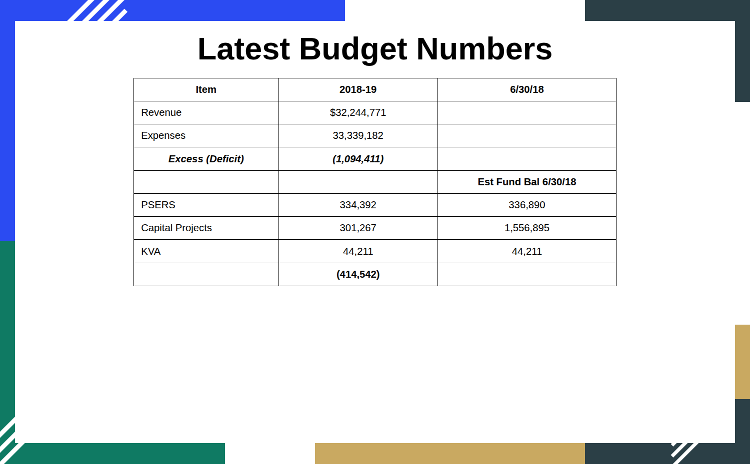Latest Budget Numbers
| Item | 2018-19 | 6/30/18 |
| --- | --- | --- |
| Revenue | $32,244,771 | |
| Expenses | 33,339,182 | |
| Excess (Deficit) | (1,094,411) | |
| | | Est Fund Bal 6/30/18 |
| PSERS | 334,392 | 336,890 |
| Capital Projects | 301,267 | 1,556,895 |
| KVA | 44,211 | 44,211 |
| | (414,542) | |